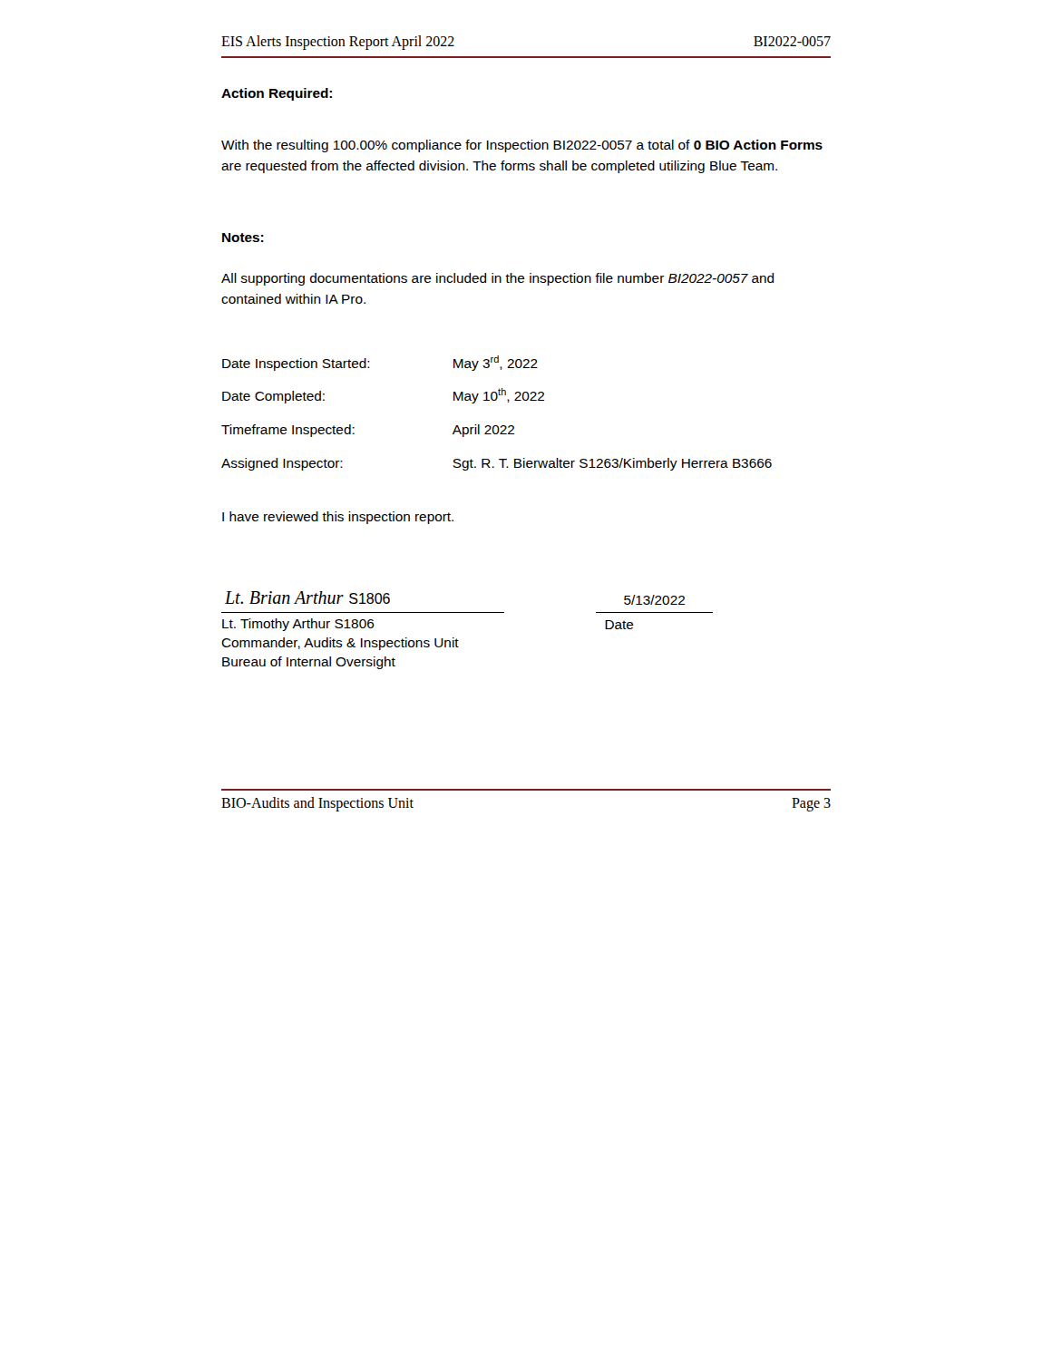EIS Alerts Inspection Report April 2022
BI2022-0057
Action Required:
With the resulting 100.00% compliance for Inspection BI2022-0057 a total of 0 BIO Action Forms are requested from the affected division. The forms shall be completed utilizing Blue Team.
Notes:
All supporting documentations are included in the inspection file number BI2022-0057 and contained within IA Pro.
| Date Inspection Started: | May 3 rd , 2022 |
| Date Completed: | May 10 th , 2022 |
| Timeframe Inspected: | April 2022 |
| Assigned Inspector: | Sgt. R. T. Bierwalter S1263/Kimberly Herrera B3666 |
I have reviewed this inspection report.
Lt. Brian Arthur S1806 5/13/2022
Lt. Timothy Arthur S1806
Commander, Audits & Inspections Unit
Bureau of Internal Oversight
Date
BIO-Audits and Inspections Unit
Page 3